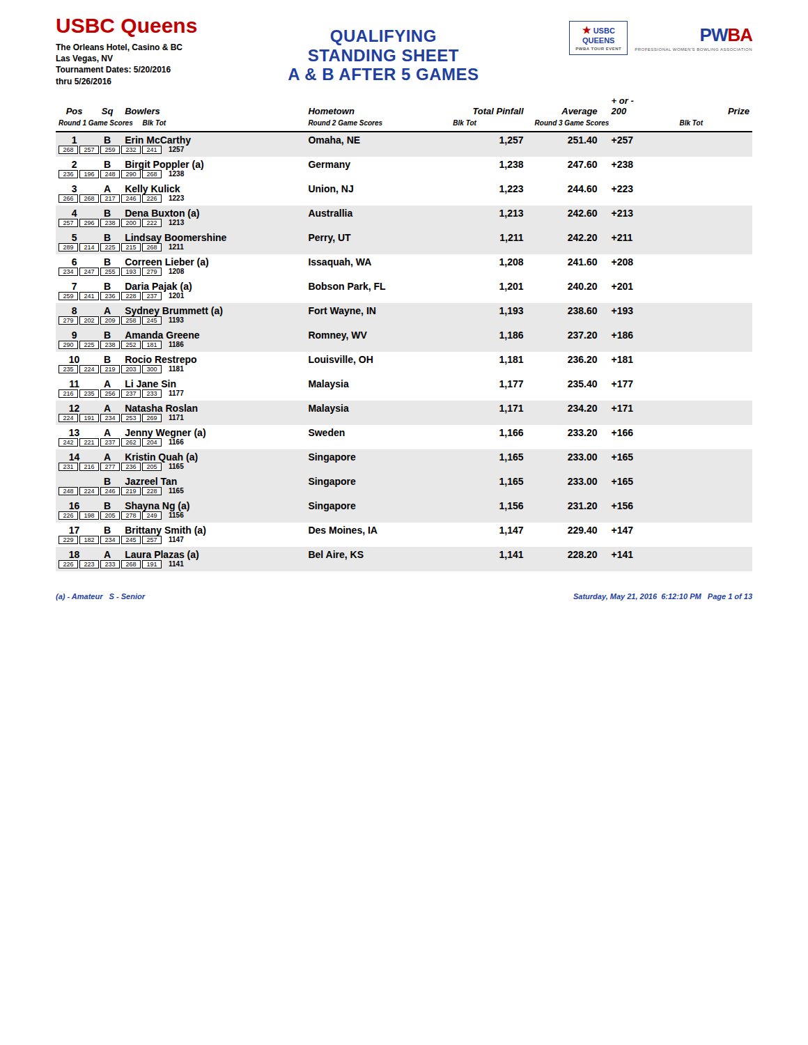USBC Queens
The Orleans Hotel, Casino & BC
Las Vegas, NV
Tournament Dates: 5/20/2016
thru 5/26/2016
QUALIFYING
STANDING SHEET
A & B AFTER 5 GAMES
★ USBC
QUEENS
PWBA TOUR EVENT
PWBA
PROFESSIONAL WOMEN'S BOWLING ASSOCIATION
| Pos | Sq | Bowlers | Hometown | Total Pinfall | Average | + or - 200 | Prize |
| Round 1 Game Scores Blk Tot | Round 2 Game Scores | Blk Tot | Round 3 Game Scores | Blk Tot |
| 1 | B | Erin McCarthy | Omaha, NE | 1,257 | 251.40 | +257 | |
| 268 257 259 232 241 1257 |
| 2 | B | Birgit Poppler (a) | Germany | 1,238 | 247.60 | +238 | |
| 236 196 248 290 268 1238 |
| 3 | A | Kelly Kulick | Union, NJ | 1,223 | 244.60 | +223 | |
| 266 268 217 246 226 1223 |
| 4 | B | Dena Buxton (a) | Australlia | 1,213 | 242.60 | +213 | |
| 257 296 238 200 222 1213 |
| 5 | B | Lindsay Boomershine | Perry, UT | 1,211 | 242.20 | +211 | |
| 289 214 225 215 268 1211 |
| 6 | B | Correen Lieber (a) | Issaquah, WA | 1,208 | 241.60 | +208 | |
| 234 247 255 193 279 1208 |
| 7 | B | Daria Pajak (a) | Bobson Park, FL | 1,201 | 240.20 | +201 | |
| 259 241 236 228 237 1201 |
| 8 | A | Sydney Brummett (a) | Fort Wayne, IN | 1,193 | 238.60 | +193 | |
| 279 202 209 258 245 1193 |
| 9 | B | Amanda Greene | Romney, WV | 1,186 | 237.20 | +186 | |
| 290 225 238 252 181 1186 |
| 10 | B | Rocio Restrepo | Louisville, OH | 1,181 | 236.20 | +181 | |
| 235 224 219 203 300 1181 |
| 11 | A | Li Jane Sin | Malaysia | 1,177 | 235.40 | +177 | |
| 216 235 256 237 233 1177 |
| 12 | A | Natasha Roslan | Malaysia | 1,171 | 234.20 | +171 | |
| 224 191 234 253 269 1171 |
| 13 | A | Jenny Wegner (a) | Sweden | 1,166 | 233.20 | +166 | |
| 242 221 237 262 204 1166 |
| 14 | A | Kristin Quah (a) | Singapore | 1,165 | 233.00 | +165 | |
| 231 216 277 236 205 1165 |
| | B | Jazreel Tan | Singapore | 1,165 | 233.00 | +165 | |
| 248 224 246 219 228 1165 |
| 16 | B | Shayna Ng (a) | Singapore | 1,156 | 231.20 | +156 | |
| 226 198 205 278 249 1156 |
| 17 | B | Brittany Smith (a) | Des Moines, IA | 1,147 | 229.40 | +147 | |
| 229 182 234 245 257 1147 |
| 18 | A | Laura Plazas (a) | Bel Aire, KS | 1,141 | 228.20 | +141 | |
| 226 223 233 268 191 1141 |
(a) - Amateur S - Senior
Saturday, May 21, 2016 6:12:10 PM Page 1 of 13